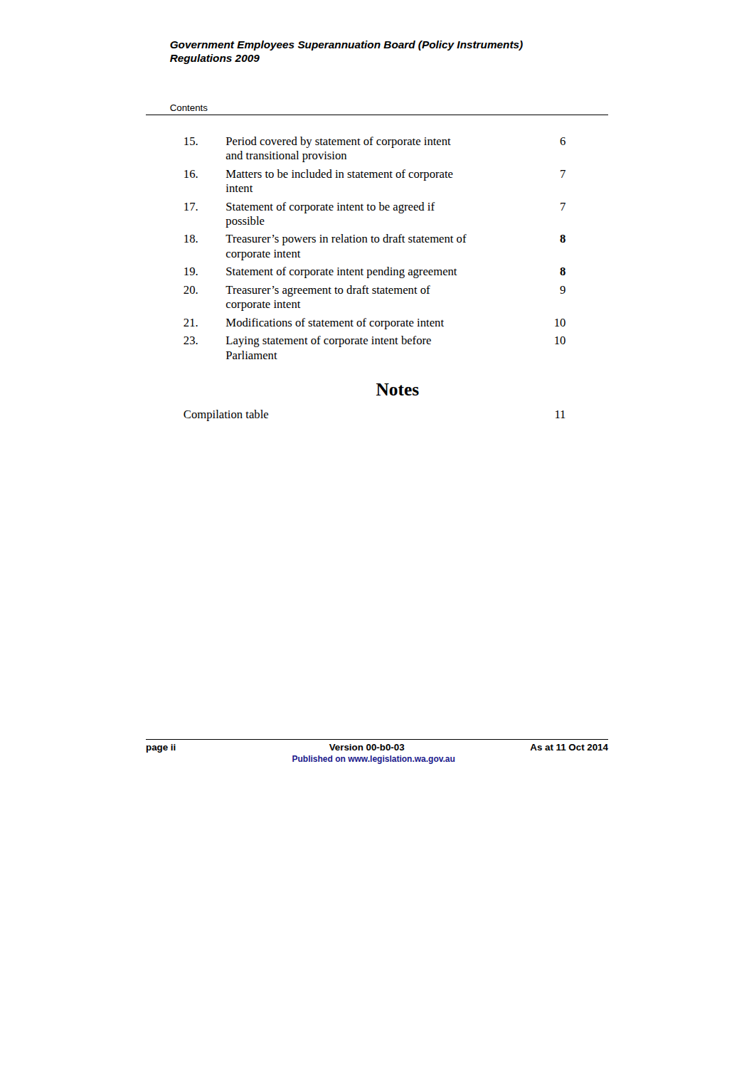Government Employees Superannuation Board (Policy Instruments)
Regulations 2009
Contents
| 15. | Period covered by statement of corporate intent and transitional provision | 6 |
| 16. | Matters to be included in statement of corporate intent | 7 |
| 17. | Statement of corporate intent to be agreed if possible | 7 |
| 18. | Treasurer’s powers in relation to draft statement of corporate intent | 8 |
| 19. | Statement of corporate intent pending agreement | 8 |
| 20. | Treasurer’s agreement to draft statement of corporate intent | 9 |
| 21. | Modifications of statement of corporate intent | 10 |
| 23. | Laying statement of corporate intent before Parliament | 10 |
Notes
| Compilation table | 11 |
page ii
Version 00-b0-03
As at 11 Oct 2014
Published on www.legislation.wa.gov.au